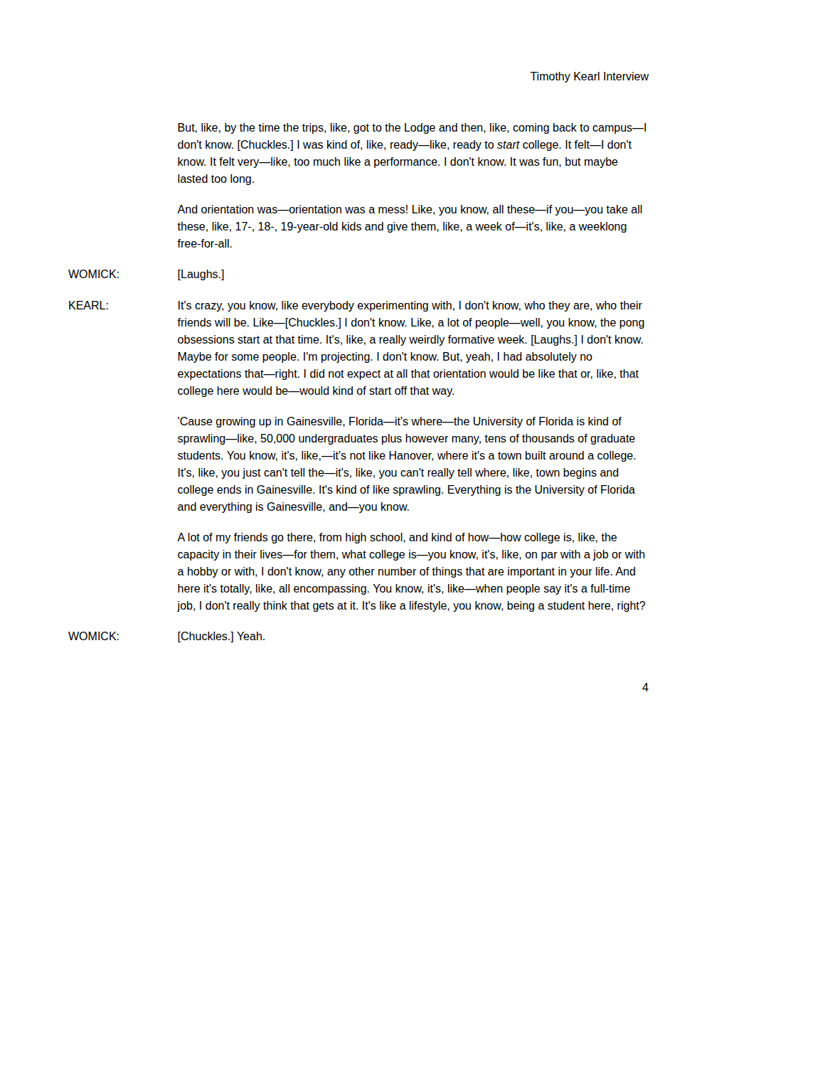Timothy Kearl Interview
But, like, by the time the trips, like, got to the Lodge and then, like, coming back to campus—I don't know. [Chuckles.] I was kind of, like, ready—like, ready to start college. It felt—I don't know. It felt very—like, too much like a performance. I don't know. It was fun, but maybe lasted too long.
And orientation was—orientation was a mess! Like, you know, all these—if you—you take all these, like, 17-, 18-, 19-year-old kids and give them, like, a week of—it's, like, a weeklong free-for-all.
WOMICK:
[Laughs.]
KEARL:
It's crazy, you know, like everybody experimenting with, I don't know, who they are, who their friends will be. Like—[Chuckles.] I don't know. Like, a lot of people—well, you know, the pong obsessions start at that time. It's, like, a really weirdly formative week. [Laughs.] I don't know. Maybe for some people. I'm projecting. I don't know. But, yeah, I had absolutely no expectations that—right. I did not expect at all that orientation would be like that or, like, that college here would be—would kind of start off that way.
'Cause growing up in Gainesville, Florida—it's where—the University of Florida is kind of sprawling—like, 50,000 undergraduates plus however many, tens of thousands of graduate students. You know, it's, like,—it's not like Hanover, where it's a town built around a college. It's, like, you just can't tell the—it's, like, you can't really tell where, like, town begins and college ends in Gainesville. It's kind of like sprawling. Everything is the University of Florida and everything is Gainesville, and—you know.
A lot of my friends go there, from high school, and kind of how—how college is, like, the capacity in their lives—for them, what college is—you know, it's, like, on par with a job or with a hobby or with, I don't know, any other number of things that are important in your life. And here it's totally, like, all encompassing. You know, it's, like—when people say it's a full-time job, I don't really think that gets at it. It's like a lifestyle, you know, being a student here, right?
WOMICK:
[Chuckles.] Yeah.
4